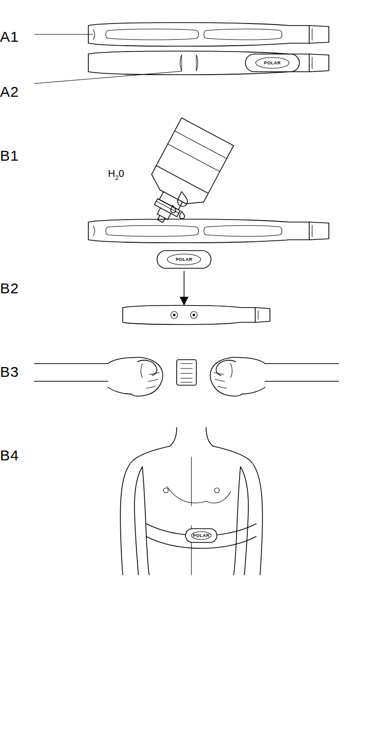A1
A2
POLAR
B1
H20
B2
POLAR
B3
B4
POLAR